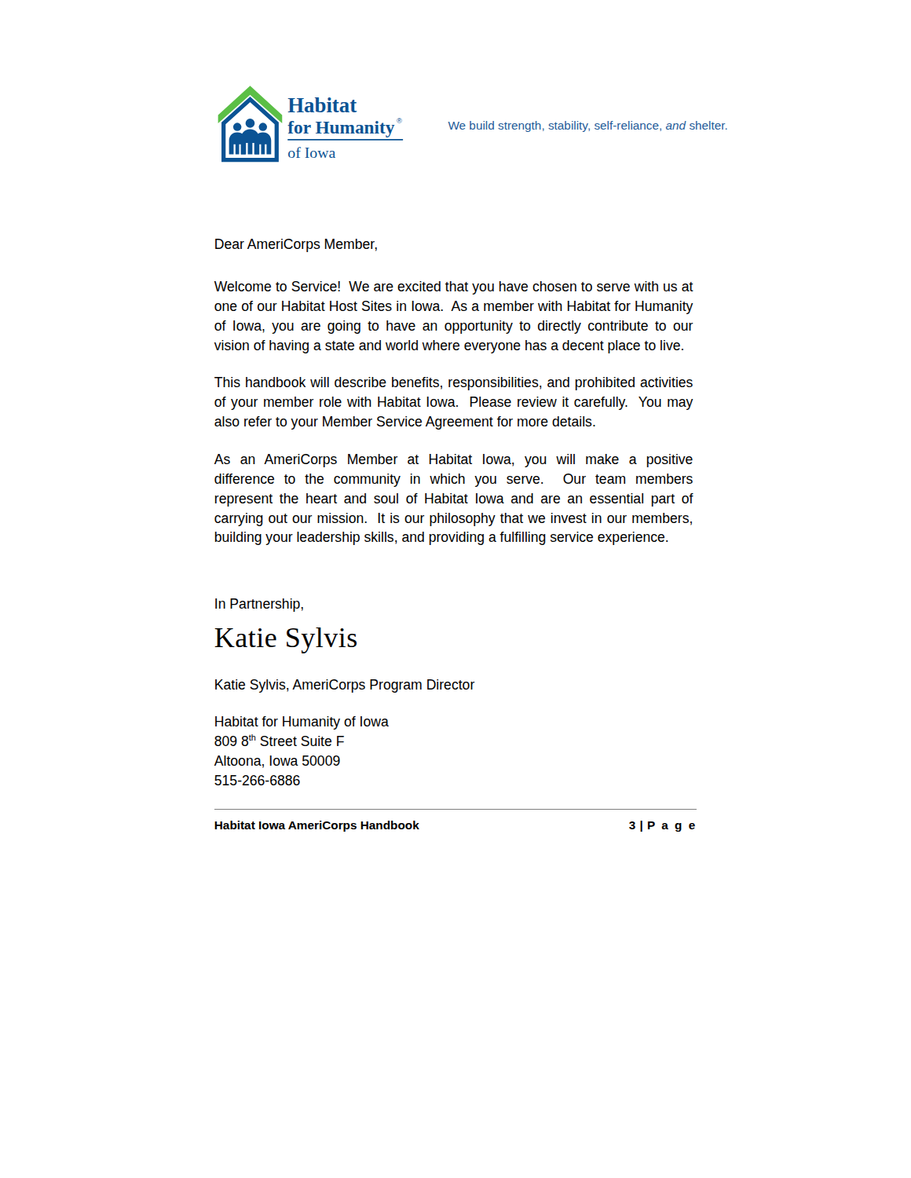Habitat for Humanity of Iowa Habitat for Humanity ® of Iowa
We build strength, stability, self-reliance, and shelter.
Dear AmeriCorps Member,
Welcome to Service! We are excited that you have chosen to serve with us at one of our Habitat Host Sites in Iowa. As a member with Habitat for Humanity of Iowa, you are going to have an opportunity to directly contribute to our vision of having a state and world where everyone has a decent place to live.
This handbook will describe benefits, responsibilities, and prohibited activities of your member role with Habitat Iowa. Please review it carefully. You may also refer to your Member Service Agreement for more details.
As an AmeriCorps Member at Habitat Iowa, you will make a positive difference to the community in which you serve. Our team members represent the heart and soul of Habitat Iowa and are an essential part of carrying out our mission. It is our philosophy that we invest in our members, building your leadership skills, and providing a fulfilling service experience.
In Partnership,
Katie Sylvis
Katie Sylvis, AmeriCorps Program Director
Habitat for Humanity of Iowa 809 8th Street Suite F Altoona, Iowa 50009 515-266-6886
Habitat Iowa AmeriCorps Handbook
3 | P a g e